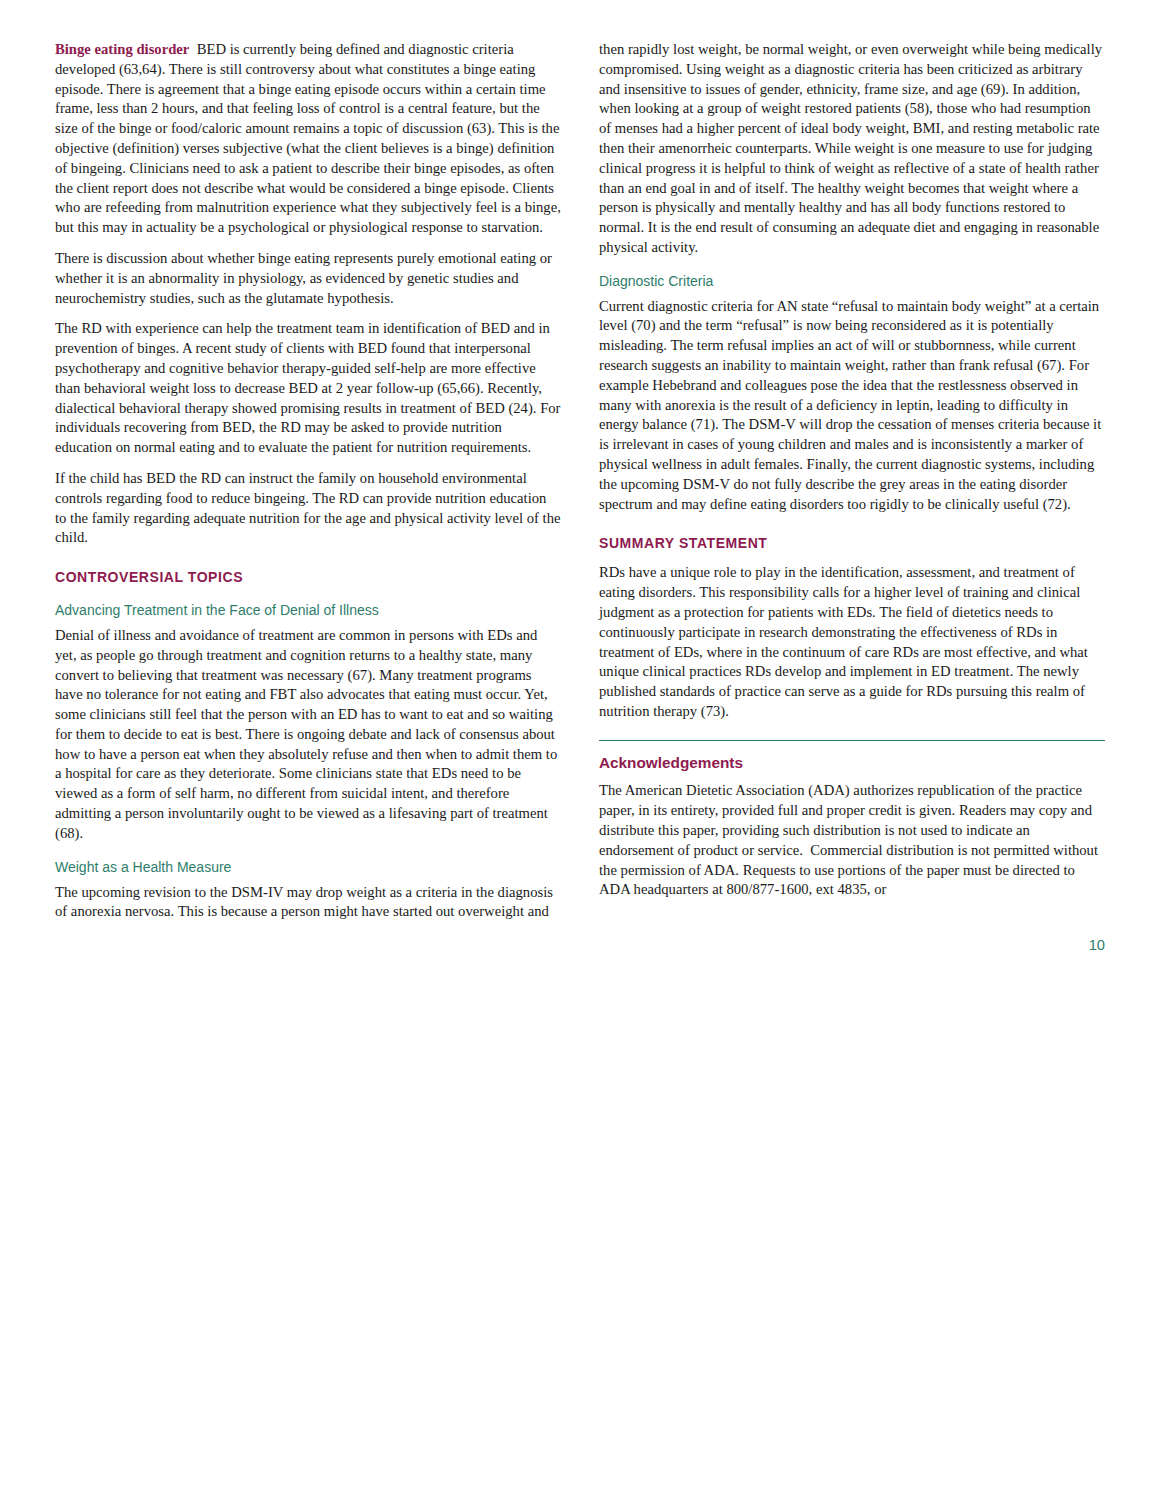Binge eating disorder BED is currently being defined and diagnostic criteria developed (63,64). There is still controversy about what constitutes a binge eating episode. There is agreement that a binge eating episode occurs within a certain time frame, less than 2 hours, and that feeling loss of control is a central feature, but the size of the binge or food/caloric amount remains a topic of discussion (63). This is the objective (definition) verses subjective (what the client believes is a binge) definition of bingeing. Clinicians need to ask a patient to describe their binge episodes, as often the client report does not describe what would be considered a binge episode. Clients who are refeeding from malnutrition experience what they subjectively feel is a binge, but this may in actuality be a psychological or physiological response to starvation.
There is discussion about whether binge eating represents purely emotional eating or whether it is an abnormality in physiology, as evidenced by genetic studies and neurochemistry studies, such as the glutamate hypothesis.
The RD with experience can help the treatment team in identification of BED and in prevention of binges. A recent study of clients with BED found that interpersonal psychotherapy and cognitive behavior therapy-guided self-help are more effective than behavioral weight loss to decrease BED at 2 year follow-up (65,66). Recently, dialectical behavioral therapy showed promising results in treatment of BED (24). For individuals recovering from BED, the RD may be asked to provide nutrition education on normal eating and to evaluate the patient for nutrition requirements.
If the child has BED the RD can instruct the family on household environmental controls regarding food to reduce bingeing. The RD can provide nutrition education to the family regarding adequate nutrition for the age and physical activity level of the child.
Controversial Topics
Advancing Treatment in the Face of Denial of Illness
Denial of illness and avoidance of treatment are common in persons with EDs and yet, as people go through treatment and cognition returns to a healthy state, many convert to believing that treatment was necessary (67). Many treatment programs have no tolerance for not eating and FBT also advocates that eating must occur. Yet, some clinicians still feel that the person with an ED has to want to eat and so waiting for them to decide to eat is best. There is ongoing debate and lack of consensus about how to have a person eat when they absolutely refuse and then when to admit them to a hospital for care as they deteriorate. Some clinicians state that EDs need to be viewed as a form of self harm, no different from suicidal intent, and therefore admitting a person involuntarily ought to be viewed as a lifesaving part of treatment (68).
Weight as a Health Measure
The upcoming revision to the DSM-IV may drop weight as a criteria in the diagnosis of anorexia nervosa. This is because a person might have started out overweight and then rapidly lost weight, be normal weight, or even overweight while being medically compromised. Using weight as a diagnostic criteria has been criticized as arbitrary and insensitive to issues of gender, ethnicity, frame size, and age (69). In addition, when looking at a group of weight restored patients (58), those who had resumption of menses had a higher percent of ideal body weight, BMI, and resting metabolic rate then their amenorrheic counterparts. While weight is one measure to use for judging clinical progress it is helpful to think of weight as reflective of a state of health rather than an end goal in and of itself. The healthy weight becomes that weight where a person is physically and mentally healthy and has all body functions restored to normal. It is the end result of consuming an adequate diet and engaging in reasonable physical activity.
Diagnostic Criteria
Current diagnostic criteria for AN state “refusal to maintain body weight” at a certain level (70) and the term “refusal” is now being reconsidered as it is potentially misleading. The term refusal implies an act of will or stubbornness, while current research suggests an inability to maintain weight, rather than frank refusal (67). For example Hebebrand and colleagues pose the idea that the restlessness observed in many with anorexia is the result of a deficiency in leptin, leading to difficulty in energy balance (71). The DSM-V will drop the cessation of menses criteria because it is irrelevant in cases of young children and males and is inconsistently a marker of physical wellness in adult females. Finally, the current diagnostic systems, including the upcoming DSM-V do not fully describe the grey areas in the eating disorder spectrum and may define eating disorders too rigidly to be clinically useful (72).
Summary Statement
RDs have a unique role to play in the identification, assessment, and treatment of eating disorders. This responsibility calls for a higher level of training and clinical judgment as a protection for patients with EDs. The field of dietetics needs to continuously participate in research demonstrating the effectiveness of RDs in treatment of EDs, where in the continuum of care RDs are most effective, and what unique clinical practices RDs develop and implement in ED treatment. The newly published standards of practice can serve as a guide for RDs pursuing this realm of nutrition therapy (73).
Acknowledgements
The American Dietetic Association (ADA) authorizes republication of the practice paper, in its entirety, provided full and proper credit is given. Readers may copy and distribute this paper, providing such distribution is not used to indicate an endorsement of product or service. Commercial distribution is not permitted without the permission of ADA. Requests to use portions of the paper must be directed to ADA headquarters at 800/877-1600, ext 4835, or
10